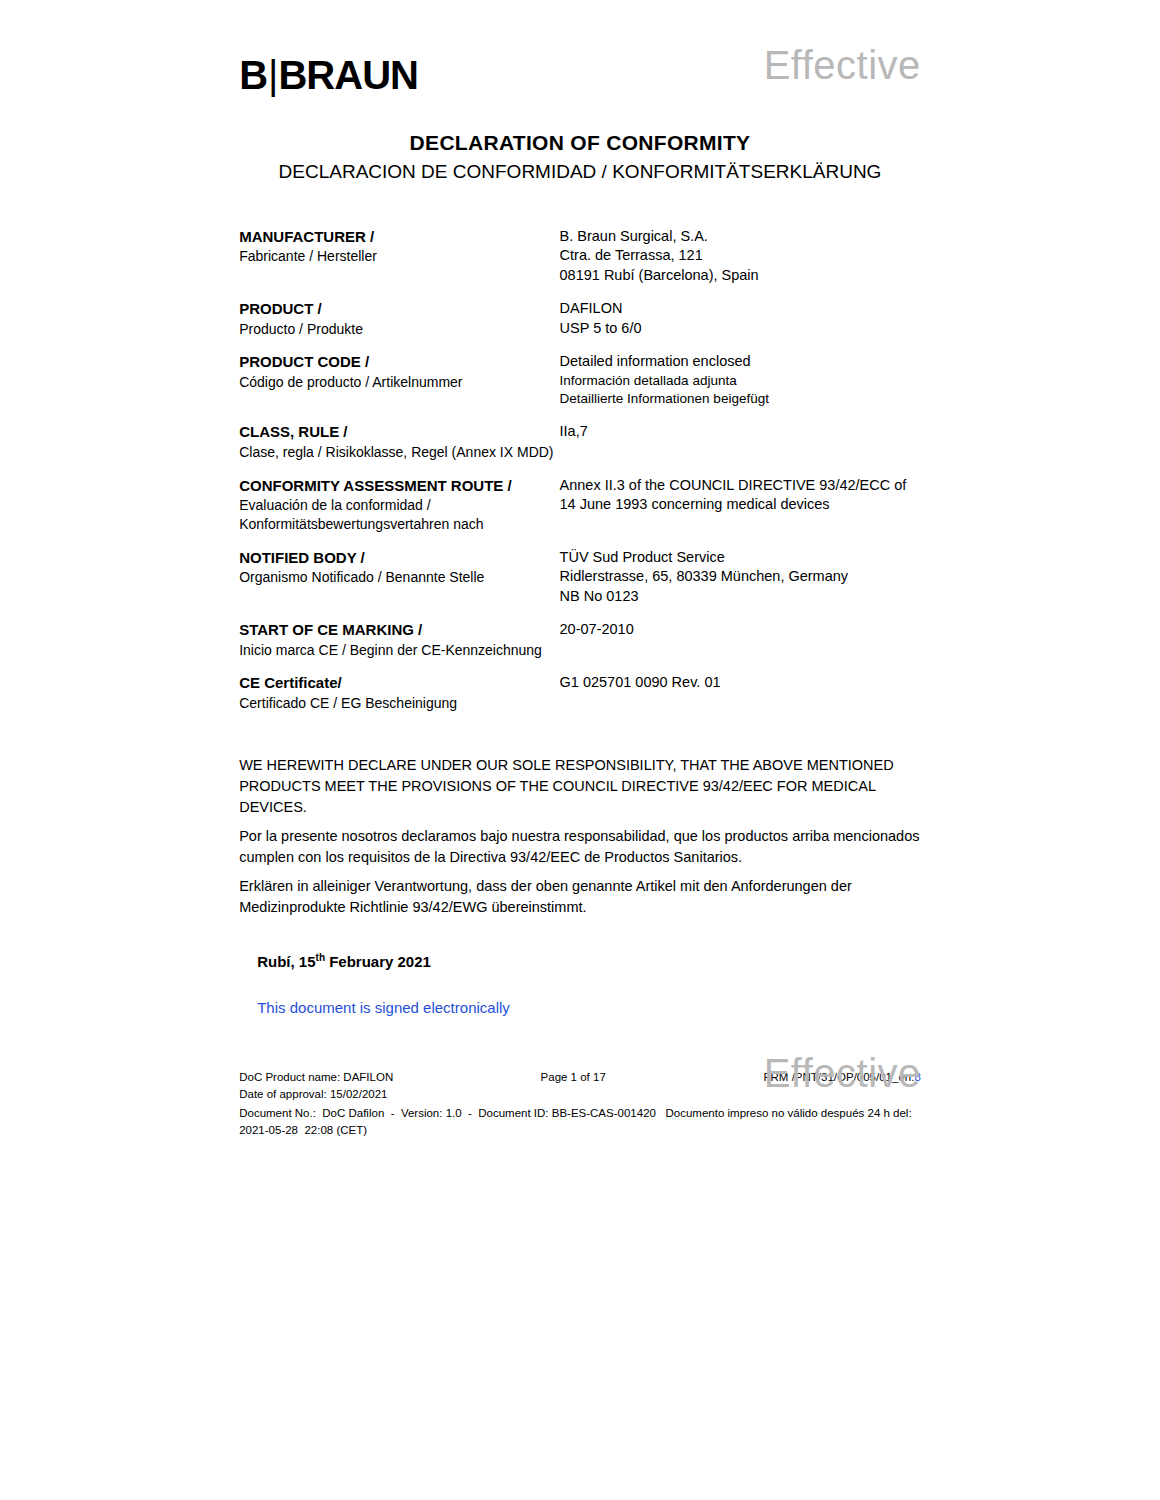Effective
Effective
B|BRAUN
DECLARATION OF CONFORMITY
DECLARACION DE CONFORMIDAD / KONFORMITÄTSERKLÄRUNG
| MANUFACTURER / Fabricante / Hersteller | B. Braun Surgical, S.A. Ctra. de Terrassa, 121 08191 Rubí (Barcelona), Spain |
| PRODUCT / Producto / Produkte | DAFILON USP 5 to 6/0 |
| PRODUCT CODE / Código de producto / Artikelnummer | Detailed information enclosed Información detallada adjunta Detaillierte Informationen beigefügt |
| CLASS, RULE / Clase, regla / Risikoklasse, Regel (Annex IX MDD) | IIa,7 |
| CONFORMITY ASSESSMENT ROUTE / Evaluación de la conformidad / Konformitätsbewertungsvertahren nach | Annex II.3 of the COUNCIL DIRECTIVE 93/42/ECC of 14 June 1993 concerning medical devices |
| NOTIFIED BODY / Organismo Notificado / Benannte Stelle | TÜV Sud Product Service Ridlerstrasse, 65, 80339 München, Germany NB No 0123 |
| START OF CE MARKING / Inicio marca CE / Beginn der CE-Kennzeichnung | 20-07-2010 |
| CE Certificate/ Certificado CE / EG Bescheinigung | G1 025701 0090 Rev. 01 |
WE HEREWITH DECLARE UNDER OUR SOLE RESPONSIBILITY, THAT THE ABOVE MENTIONED PRODUCTS MEET THE PROVISIONS OF THE COUNCIL DIRECTIVE 93/42/EEC FOR MEDICAL DEVICES.
Por la presente nosotros declaramos bajo nuestra responsabilidad, que los productos arriba mencionados cumplen con los requisitos de la Directiva 93/42/EEC de Productos Sanitarios.
Erklären in alleiniger Verantwortung, dass der oben genannte Artikel mit den Anforderungen der Medizinprodukte Richtlinie 93/42/EWG übereinstimmt.
Rubí, 15th February 2021
This document is signed electronically
DoC Product name: DAFILON
Date of approval: 15/02/2021
Page 1 of 17
FRM /PNT/31/OP/005/01_en.8
Document No.: DoC Dafilon - Version: 1.0 - Document ID: BB-ES-CAS-001420 Documento impreso no válido después 24 h del: 2021-05-28 22:08 (CET)